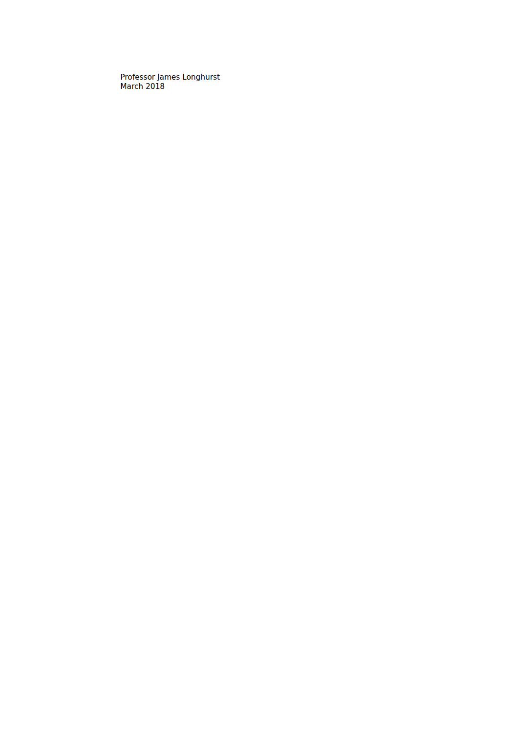Professor James Longhurst
March 2018